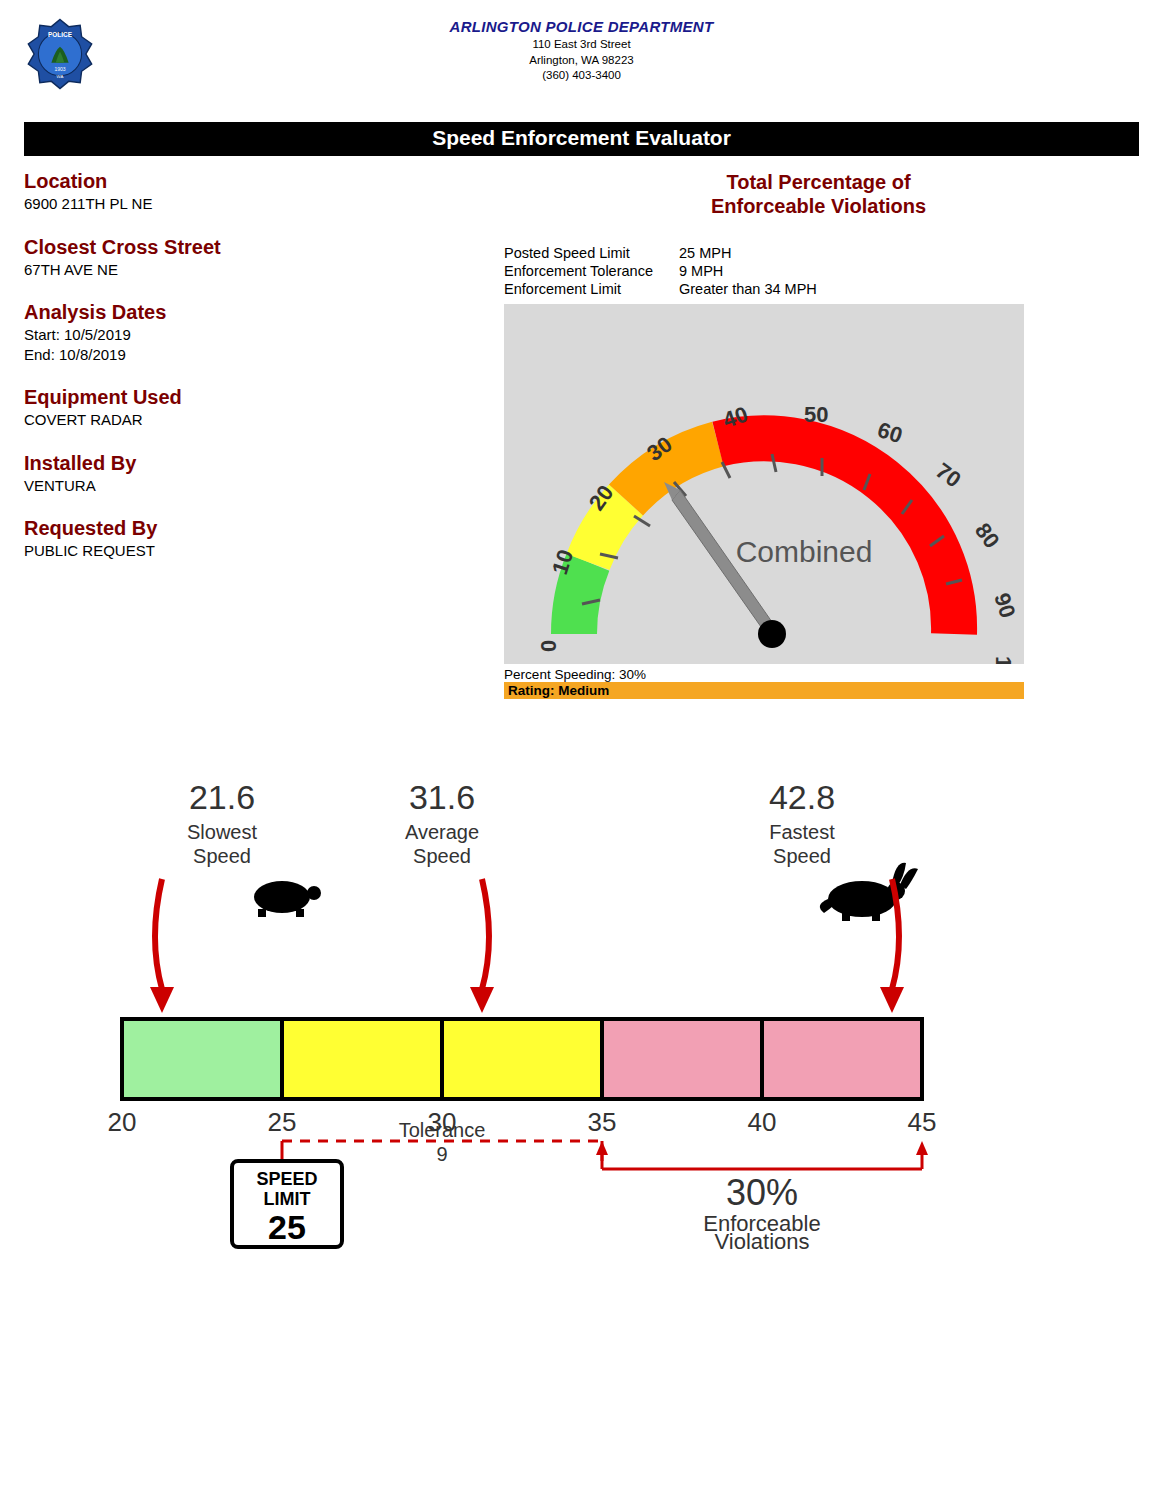POLICE 1903 WA
ARLINGTON POLICE DEPARTMENT
110 East 3rd Street
Arlington, WA 98223
(360) 403-3400
Speed Enforcement Evaluator
Location
6900 211TH PL NE
Closest Cross Street
67TH AVE NE
Analysis Dates
Start: 10/5/2019
End: 10/8/2019
Equipment Used
COVERT RADAR
Installed By
VENTURA
Requested By
PUBLIC REQUEST
Total Percentage of
Enforceable Violations
| Posted Speed Limit | 25 MPH |
| Enforcement Tolerance | 9 MPH |
| Enforcement Limit | Greater than 34 MPH |
0 10 20 30 40 50 60 70 80 90 100 Combined
Percent Speeding: 30%
Rating: Medium
21.6 31.6 42.8 Slowest Speed Average Speed Fastest Speed 20 25 30 35 40 45 Tolerance 9 SPEED LIMIT 25 30% Enforceable Violations